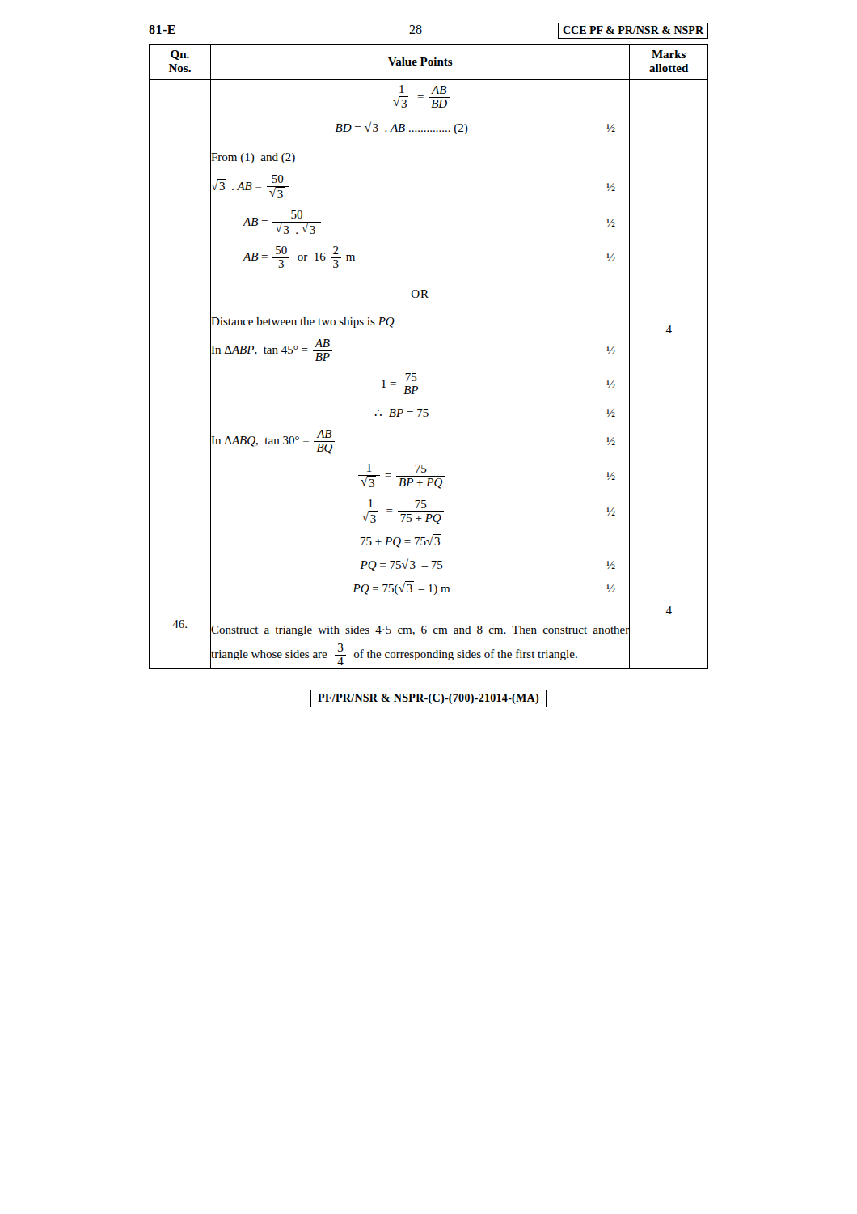81-E
28
CCE PF & PR/NSR & NSPR
| Qn. Nos. | Value Points | Marks allotted |
| --- | --- | --- |
| | 1 3 = AB BD BD = 3 . AB .............. (2) ½ From (1) and (2) 3 . AB = 50 3 ½ AB = 50 3 . 3 ½ AB = 50 3 or 16 2 3 m ½ OR Distance between the two ships is PQ In Δ ABP , tan 45° = AB BP ½ 1 = 75 BP ½ BP = 75 ½ In Δ ABQ , tan 30° = AB BQ ½ 1 3 = 75 BP + PQ ½ 1 3 = 75 75 + PQ ½ 75 + PQ = 75 3 PQ = 75 3 – 75 ½ PQ = 75( 3 – 1) m ½ | 4 4 |
| 46. | Construct a triangle with sides 4·5 cm, 6 cm and 8 cm. Then construct another triangle whose sides are 3 4 of the corresponding sides of the first triangle. | |
PF/PR/NSR & NSPR-(C)-(700)-21014-(MA)